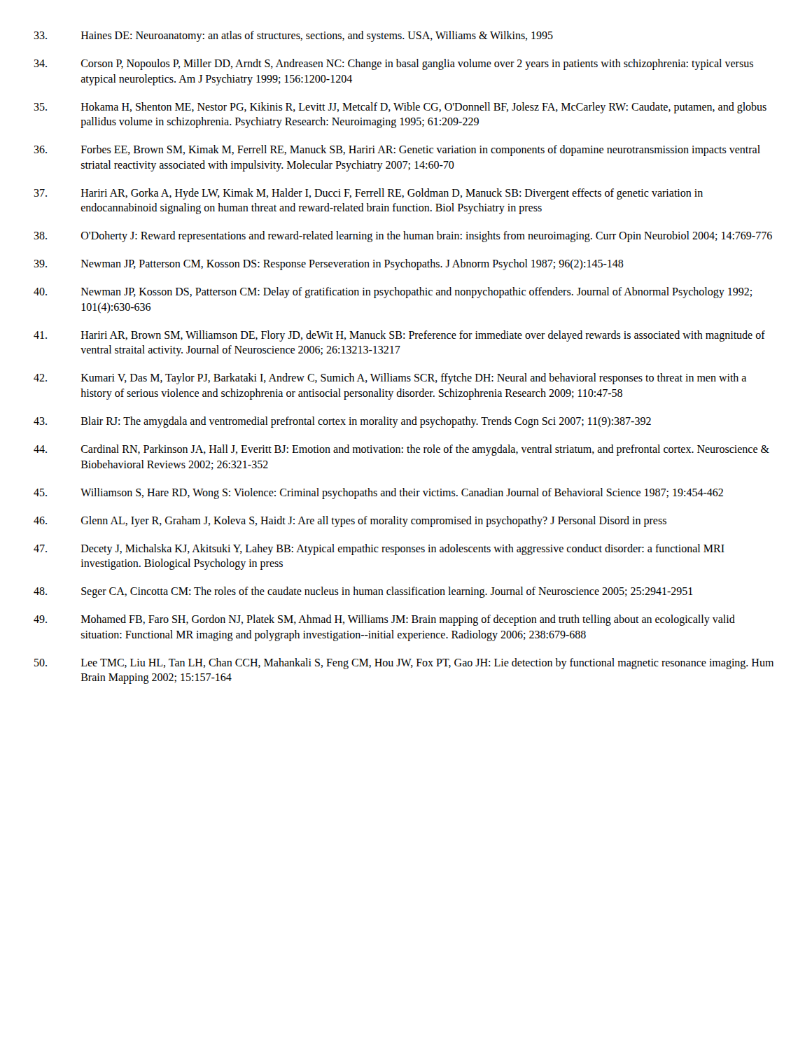Haines DE: Neuroanatomy: an atlas of structures, sections, and systems. USA, Williams & Wilkins, 1995
Corson P, Nopoulos P, Miller DD, Arndt S, Andreasen NC: Change in basal ganglia volume over 2 years in patients with schizophrenia: typical versus atypical neuroleptics. Am J Psychiatry 1999; 156:1200-1204
Hokama H, Shenton ME, Nestor PG, Kikinis R, Levitt JJ, Metcalf D, Wible CG, O'Donnell BF, Jolesz FA, McCarley RW: Caudate, putamen, and globus pallidus volume in schizophrenia. Psychiatry Research: Neuroimaging 1995; 61:209-229
Forbes EE, Brown SM, Kimak M, Ferrell RE, Manuck SB, Hariri AR: Genetic variation in components of dopamine neurotransmission impacts ventral striatal reactivity associated with impulsivity. Molecular Psychiatry 2007; 14:60-70
Hariri AR, Gorka A, Hyde LW, Kimak M, Halder I, Ducci F, Ferrell RE, Goldman D, Manuck SB: Divergent effects of genetic variation in endocannabinoid signaling on human threat and reward-related brain function. Biol Psychiatry in press
O'Doherty J: Reward representations and reward-related learning in the human brain: insights from neuroimaging. Curr Opin Neurobiol 2004; 14:769-776
Newman JP, Patterson CM, Kosson DS: Response Perseveration in Psychopaths. J Abnorm Psychol 1987; 96(2):145-148
Newman JP, Kosson DS, Patterson CM: Delay of gratification in psychopathic and nonpychopathic offenders. Journal of Abnormal Psychology 1992; 101(4):630-636
Hariri AR, Brown SM, Williamson DE, Flory JD, deWit H, Manuck SB: Preference for immediate over delayed rewards is associated with magnitude of ventral straital activity. Journal of Neuroscience 2006; 26:13213-13217
Kumari V, Das M, Taylor PJ, Barkataki I, Andrew C, Sumich A, Williams SCR, ffytche DH: Neural and behavioral responses to threat in men with a history of serious violence and schizophrenia or antisocial personality disorder. Schizophrenia Research 2009; 110:47-58
Blair RJ: The amygdala and ventromedial prefrontal cortex in morality and psychopathy. Trends Cogn Sci 2007; 11(9):387-392
Cardinal RN, Parkinson JA, Hall J, Everitt BJ: Emotion and motivation: the role of the amygdala, ventral striatum, and prefrontal cortex. Neuroscience & Biobehavioral Reviews 2002; 26:321-352
Williamson S, Hare RD, Wong S: Violence: Criminal psychopaths and their victims. Canadian Journal of Behavioral Science 1987; 19:454-462
Glenn AL, Iyer R, Graham J, Koleva S, Haidt J: Are all types of morality compromised in psychopathy? J Personal Disord in press
Decety J, Michalska KJ, Akitsuki Y, Lahey BB: Atypical empathic responses in adolescents with aggressive conduct disorder: a functional MRI investigation. Biological Psychology in press
Seger CA, Cincotta CM: The roles of the caudate nucleus in human classification learning. Journal of Neuroscience 2005; 25:2941-2951
Mohamed FB, Faro SH, Gordon NJ, Platek SM, Ahmad H, Williams JM: Brain mapping of deception and truth telling about an ecologically valid situation: Functional MR imaging and polygraph investigation--initial experience. Radiology 2006; 238:679-688
Lee TMC, Liu HL, Tan LH, Chan CCH, Mahankali S, Feng CM, Hou JW, Fox PT, Gao JH: Lie detection by functional magnetic resonance imaging. Hum Brain Mapping 2002; 15:157-164